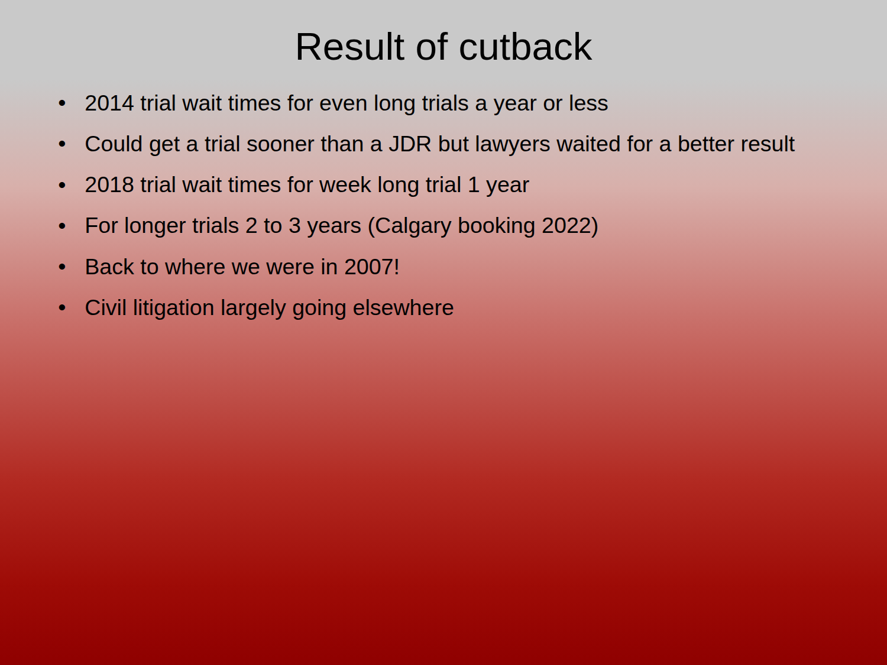Result of cutback
2014 trial wait times for even long trials a year or less
Could get a trial sooner than a JDR but lawyers waited for a better result
2018 trial wait times for week long trial 1 year
For longer trials 2 to 3 years (Calgary booking 2022)
Back to where we were in 2007!
Civil litigation largely going elsewhere